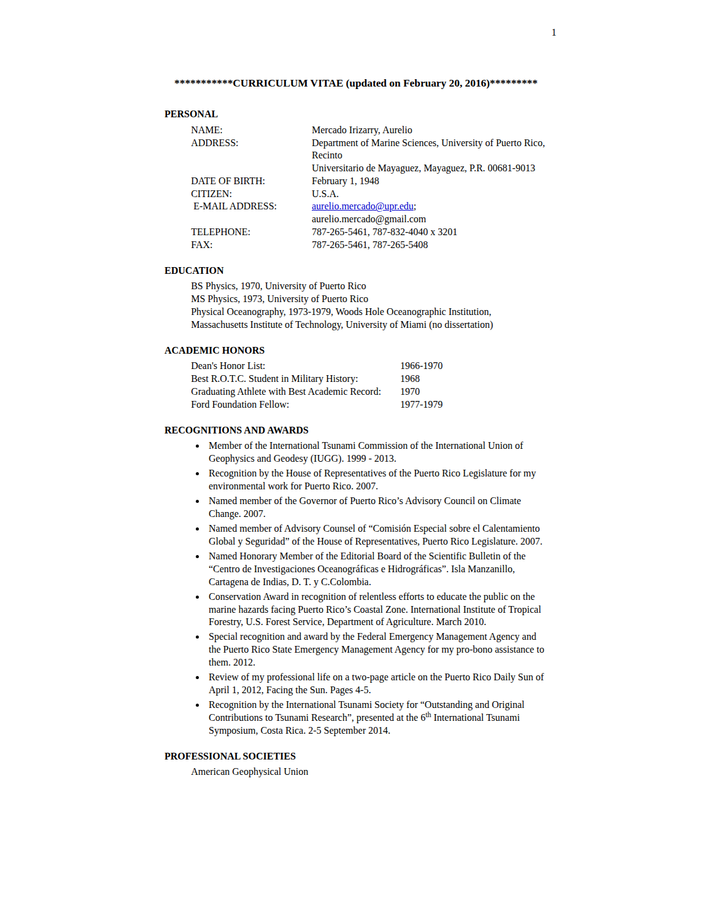1
***********CURRICULUM VITAE (updated on February 20, 2016)*********
PERSONAL
| NAME: | Mercado Irizarry, Aurelio |
| ADDRESS: | Department of Marine Sciences, University of Puerto Rico, Recinto Universitario de Mayaguez, Mayaguez, P.R. 00681-9013 |
| DATE OF BIRTH: | February 1, 1948 |
| CITIZEN: | U.S.A. |
| E-MAIL ADDRESS: | aurelio.mercado@upr.edu ; aurelio.mercado@gmail.com |
| TELEPHONE: | 787-265-5461, 787-832-4040 x 3201 |
| FAX: | 787-265-5461, 787-265-5408 |
EDUCATION
BS Physics, 1970, University of Puerto Rico
MS Physics, 1973, University of Puerto Rico
Physical Oceanography, 1973-1979, Woods Hole Oceanographic Institution,
Massachusetts Institute of Technology, University of Miami (no dissertation)
ACADEMIC HONORS
| Dean's Honor List: | 1966-1970 |
| Best R.O.T.C. Student in Military History: | 1968 |
| Graduating Athlete with Best Academic Record: | 1970 |
| Ford Foundation Fellow: | 1977-1979 |
RECOGNITIONS AND AWARDS
Member of the International Tsunami Commission of the International Union of Geophysics and Geodesy (IUGG). 1999 - 2013.
Recognition by the House of Representatives of the Puerto Rico Legislature for my environmental work for Puerto Rico. 2007.
Named member of the Governor of Puerto Rico’s Advisory Council on Climate Change. 2007.
Named member of Advisory Counsel of “Comisión Especial sobre el Calentamiento Global y Seguridad” of the House of Representatives, Puerto Rico Legislature. 2007.
Named Honorary Member of the Editorial Board of the Scientific Bulletin of the “Centro de Investigaciones Oceanográficas e Hidrográficas”. Isla Manzanillo, Cartagena de Indias, D. T. y C.Colombia.
Conservation Award in recognition of relentless efforts to educate the public on the marine hazards facing Puerto Rico’s Coastal Zone. International Institute of Tropical Forestry, U.S. Forest Service, Department of Agriculture. March 2010.
Special recognition and award by the Federal Emergency Management Agency and the Puerto Rico State Emergency Management Agency for my pro-bono assistance to them. 2012.
Review of my professional life on a two-page article on the Puerto Rico Daily Sun of April 1, 2012, Facing the Sun. Pages 4-5.
Recognition by the International Tsunami Society for “Outstanding and Original Contributions to Tsunami Research”, presented at the 6th International Tsunami Symposium, Costa Rica. 2-5 September 2014.
PROFESSIONAL SOCIETIES
American Geophysical Union